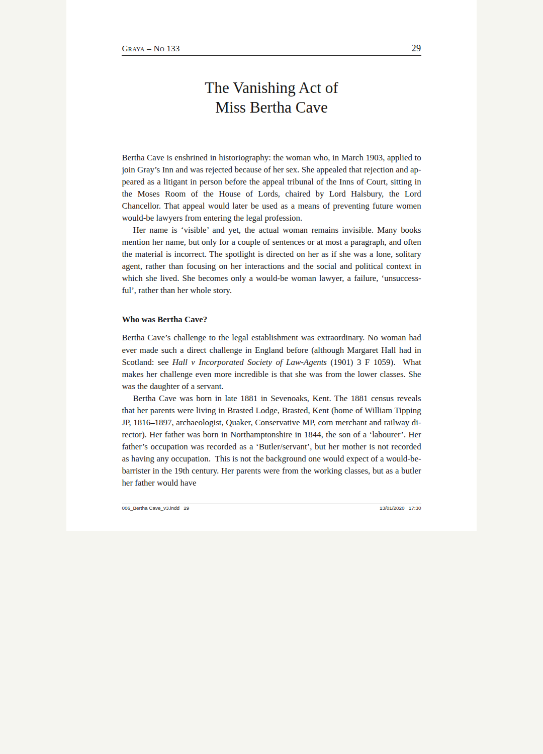Graya – No 133 29
The Vanishing Act of
Miss Bertha Cave
Bertha Cave is enshrined in historiography: the woman who, in March 1903, applied to join Gray’s Inn and was rejected because of her sex. She appealed that rejection and appeared as a litigant in person before the appeal tribunal of the Inns of Court, sitting in the Moses Room of the House of Lords, chaired by Lord Halsbury, the Lord Chancellor. That appeal would later be used as a means of preventing future women would-be lawyers from entering the legal profession.
Her name is ‘visible’ and yet, the actual woman remains invisible. Many books mention her name, but only for a couple of sentences or at most a paragraph, and often the material is incorrect. The spotlight is directed on her as if she was a lone, solitary agent, rather than focusing on her interactions and the social and political context in which she lived. She becomes only a would-be woman lawyer, a failure, ‘unsuccessful’, rather than her whole story.
Who was Bertha Cave?
Bertha Cave’s challenge to the legal establishment was extraordinary. No woman had ever made such a direct challenge in England before (although Margaret Hall had in Scotland: see Hall v Incorporated Society of Law-Agents (1901) 3 F 1059). What makes her challenge even more incredible is that she was from the lower classes. She was the daughter of a servant.
Bertha Cave was born in late 1881 in Sevenoaks, Kent. The 1881 census reveals that her parents were living in Brasted Lodge, Brasted, Kent (home of William Tipping JP, 1816–1897, archaeologist, Quaker, Conservative MP, corn merchant and railway director). Her father was born in Northamptonshire in 1844, the son of a ‘labourer’. Her father’s occupation was recorded as a ‘Butler/servant’, but her mother is not recorded as having any occupation. This is not the background one would expect of a would-be-barrister in the 19th century. Her parents were from the working classes, but as a butler her father would have
006_Bertha Cave_v3.indd 29
13/01/2020 17:30